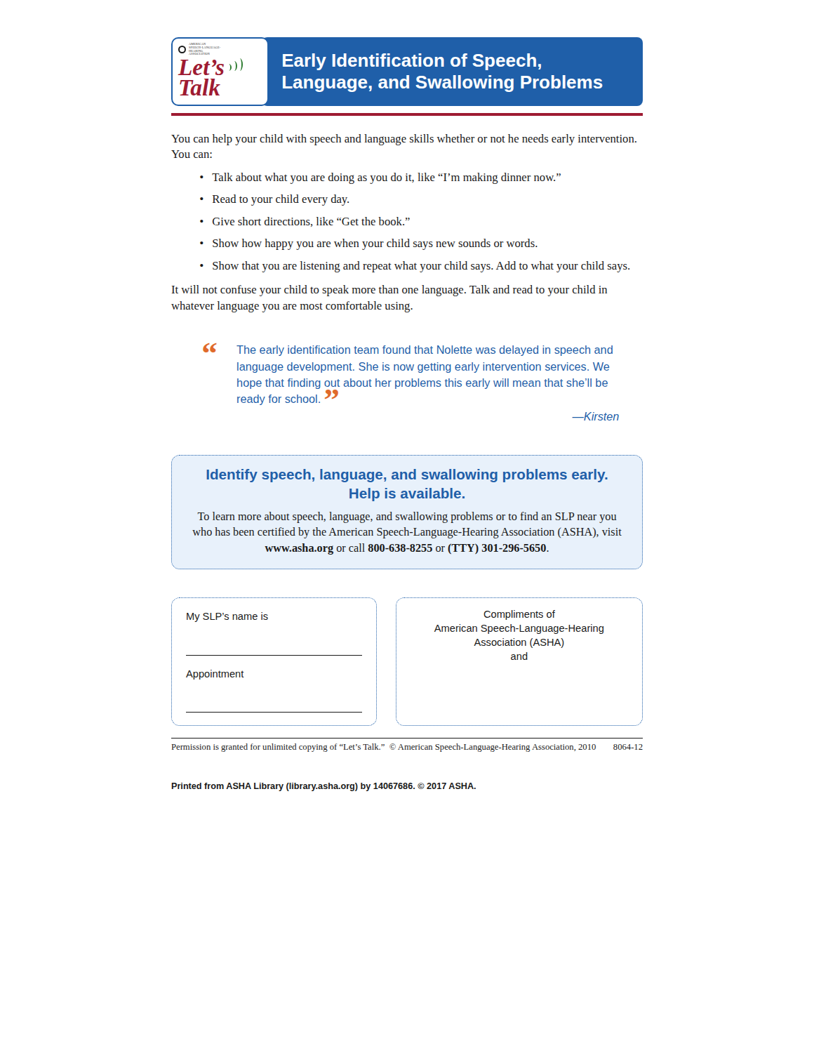AMERICAN SPEECH-LANGUAGE- HEARING ASSOCIATION
Let’s Talk
Early Identification of Speech, Language, and Swallowing Problems
You can help your child with speech and language skills whether or not he needs early intervention. You can:
Talk about what you are doing as you do it, like “I’m making dinner now.”
Read to your child every day.
Give short directions, like “Get the book.”
Show how happy you are when your child says new sounds or words.
Show that you are listening and repeat what your child says. Add to what your child says.
It will not confuse your child to speak more than one language. Talk and read to your child in whatever language you are most comfortable using.
“The early identification team found that Nolette was delayed in speech and language development. She is now getting early intervention services. We hope that finding out about her problems this early will mean that she’ll be ready for school.” —Kirsten
Identify speech, language, and swallowing problems early.
Help is available.
To learn more about speech, language, and swallowing problems or to find an SLP near you who has been certified by the American Speech-Language-Hearing Association (ASHA), visit www.asha.org or call 800-638-8255 or (TTY) 301-296-5650.
My SLP’s name is
Appointment
Compliments of
American Speech-Language-Hearing Association (ASHA)
and
Permission is granted for unlimited copying of “Let’s Talk.” © American Speech-Language-Hearing Association, 2010 8064-12
Printed from ASHA Library (library.asha.org) by 14067686. © 2017 ASHA.